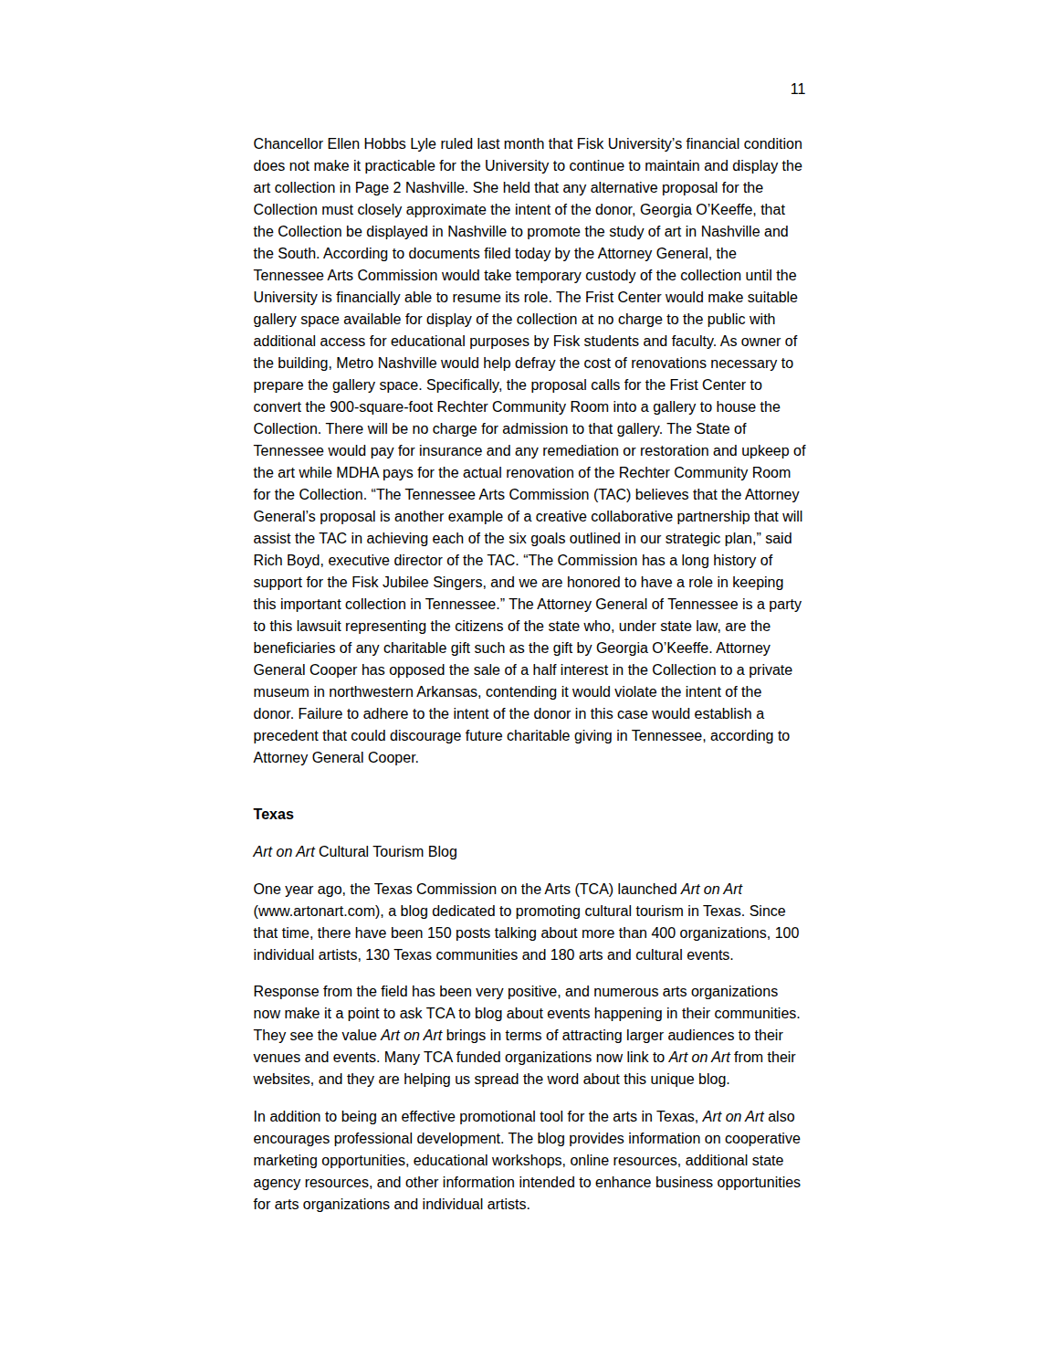11
Chancellor Ellen Hobbs Lyle ruled last month that Fisk University’s financial condition does not make it practicable for the University to continue to maintain and display the art collection in Page 2 Nashville. She held that any alternative proposal for the Collection must closely approximate the intent of the donor, Georgia O’Keeffe, that the Collection be displayed in Nashville to promote the study of art in Nashville and the South. According to documents filed today by the Attorney General, the Tennessee Arts Commission would take temporary custody of the collection until the University is financially able to resume its role. The Frist Center would make suitable gallery space available for display of the collection at no charge to the public with additional access for educational purposes by Fisk students and faculty. As owner of the building, Metro Nashville would help defray the cost of renovations necessary to prepare the gallery space. Specifically, the proposal calls for the Frist Center to convert the 900-square-foot Rechter Community Room into a gallery to house the Collection. There will be no charge for admission to that gallery. The State of Tennessee would pay for insurance and any remediation or restoration and upkeep of the art while MDHA pays for the actual renovation of the Rechter Community Room for the Collection. “The Tennessee Arts Commission (TAC) believes that the Attorney General’s proposal is another example of a creative collaborative partnership that will assist the TAC in achieving each of the six goals outlined in our strategic plan,” said Rich Boyd, executive director of the TAC. “The Commission has a long history of support for the Fisk Jubilee Singers, and we are honored to have a role in keeping this important collection in Tennessee.” The Attorney General of Tennessee is a party to this lawsuit representing the citizens of the state who, under state law, are the beneficiaries of any charitable gift such as the gift by Georgia O’Keeffe. Attorney General Cooper has opposed the sale of a half interest in the Collection to a private museum in northwestern Arkansas, contending it would violate the intent of the donor. Failure to adhere to the intent of the donor in this case would establish a precedent that could discourage future charitable giving in Tennessee, according to Attorney General Cooper.
Texas
Art on Art Cultural Tourism Blog
One year ago, the Texas Commission on the Arts (TCA) launched Art on Art (www.artonart.com), a blog dedicated to promoting cultural tourism in Texas. Since that time, there have been 150 posts talking about more than 400 organizations, 100 individual artists, 130 Texas communities and 180 arts and cultural events.
Response from the field has been very positive, and numerous arts organizations now make it a point to ask TCA to blog about events happening in their communities. They see the value Art on Art brings in terms of attracting larger audiences to their venues and events. Many TCA funded organizations now link to Art on Art from their websites, and they are helping us spread the word about this unique blog.
In addition to being an effective promotional tool for the arts in Texas, Art on Art also encourages professional development. The blog provides information on cooperative marketing opportunities, educational workshops, online resources, additional state agency resources, and other information intended to enhance business opportunities for arts organizations and individual artists.